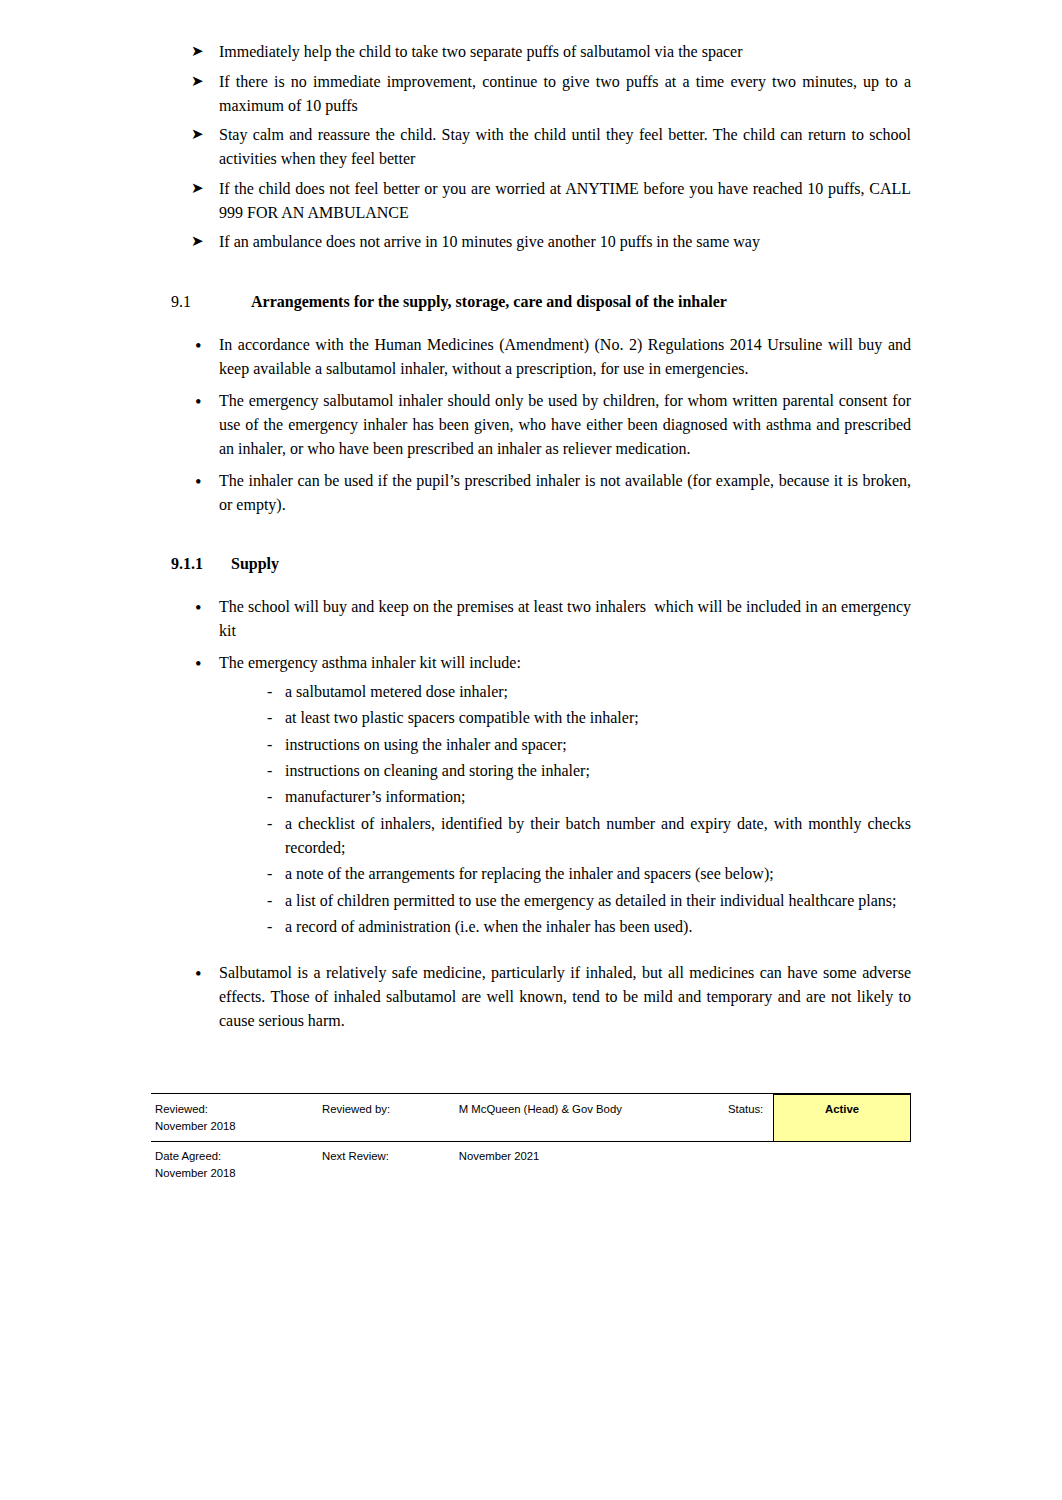Immediately help the child to take two separate puffs of salbutamol via the spacer
If there is no immediate improvement, continue to give two puffs at a time every two minutes, up to a maximum of 10 puffs
Stay calm and reassure the child. Stay with the child until they feel better. The child can return to school activities when they feel better
If the child does not feel better or you are worried at ANYTIME before you have reached 10 puffs, CALL 999 FOR AN AMBULANCE
If an ambulance does not arrive in 10 minutes give another 10 puffs in the same way
9.1 Arrangements for the supply, storage, care and disposal of the inhaler
In accordance with the Human Medicines (Amendment) (No. 2) Regulations 2014 Ursuline will buy and keep available a salbutamol inhaler, without a prescription, for use in emergencies.
The emergency salbutamol inhaler should only be used by children, for whom written parental consent for use of the emergency inhaler has been given, who have either been diagnosed with asthma and prescribed an inhaler, or who have been prescribed an inhaler as reliever medication.
The inhaler can be used if the pupil’s prescribed inhaler is not available (for example, because it is broken, or empty).
9.1.1 Supply
The school will buy and keep on the premises at least two inhalers which will be included in an emergency kit
The emergency asthma inhaler kit will include:
a salbutamol metered dose inhaler;
at least two plastic spacers compatible with the inhaler;
instructions on using the inhaler and spacer;
instructions on cleaning and storing the inhaler;
manufacturer’s information;
a checklist of inhalers, identified by their batch number and expiry date, with monthly checks recorded;
a note of the arrangements for replacing the inhaler and spacers (see below);
a list of children permitted to use the emergency as detailed in their individual healthcare plans;
a record of administration (i.e. when the inhaler has been used).
Salbutamol is a relatively safe medicine, particularly if inhaled, but all medicines can have some adverse effects. Those of inhaled salbutamol are well known, tend to be mild and temporary and are not likely to cause serious harm.
| Reviewed: November 2018 | Reviewed by: | M McQueen (Head) & Gov Body | Status: | Active |
| Date Agreed: November 2018 | Next Review: | November 2021 | | |